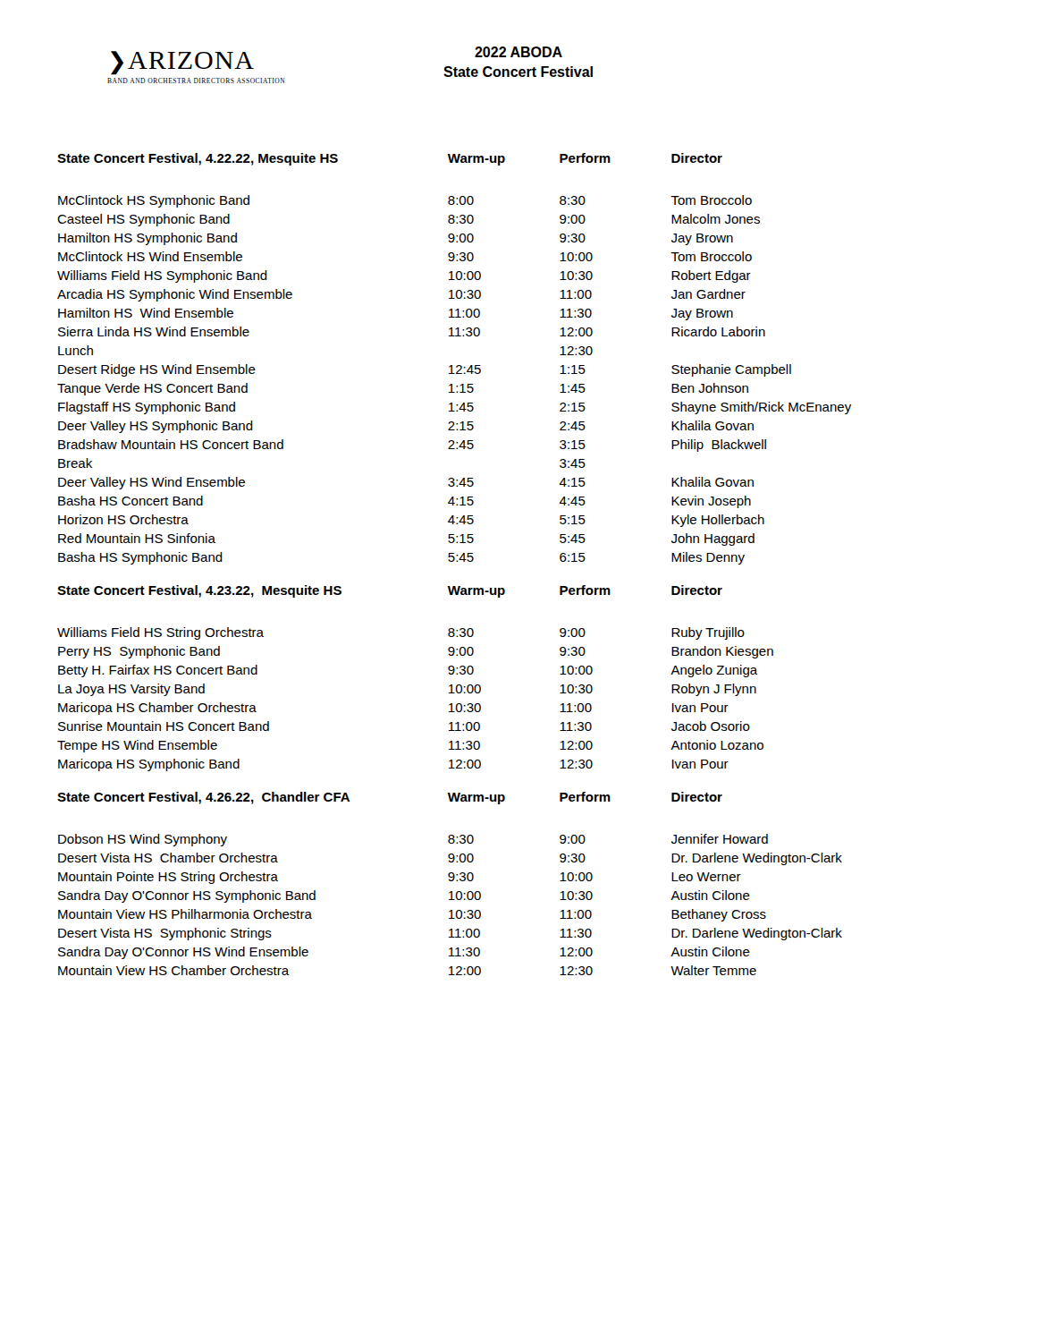❯ARIZONA
BAND AND ORCHESTRA DIRECTORS ASSOCIATION
2022 ABODA
State Concert Festival
| State Concert Festival, 4.22.22, Mesquite HS | Warm-up | Perform | Director |
| McClintock HS Symphonic Band | 8:00 | 8:30 | Tom Broccolo |
| Casteel HS Symphonic Band | 8:30 | 9:00 | Malcolm Jones |
| Hamilton HS Symphonic Band | 9:00 | 9:30 | Jay Brown |
| McClintock HS Wind Ensemble | 9:30 | 10:00 | Tom Broccolo |
| Williams Field HS Symphonic Band | 10:00 | 10:30 | Robert Edgar |
| Arcadia HS Symphonic Wind Ensemble | 10:30 | 11:00 | Jan Gardner |
| Hamilton HS Wind Ensemble | 11:00 | 11:30 | Jay Brown |
| Sierra Linda HS Wind Ensemble | 11:30 | 12:00 | Ricardo Laborin |
| Lunch | | 12:30 | |
| Desert Ridge HS Wind Ensemble | 12:45 | 1:15 | Stephanie Campbell |
| Tanque Verde HS Concert Band | 1:15 | 1:45 | Ben Johnson |
| Flagstaff HS Symphonic Band | 1:45 | 2:15 | Shayne Smith/Rick McEnaney |
| Deer Valley HS Symphonic Band | 2:15 | 2:45 | Khalila Govan |
| Bradshaw Mountain HS Concert Band | 2:45 | 3:15 | Philip Blackwell |
| Break | | 3:45 | |
| Deer Valley HS Wind Ensemble | 3:45 | 4:15 | Khalila Govan |
| Basha HS Concert Band | 4:15 | 4:45 | Kevin Joseph |
| Horizon HS Orchestra | 4:45 | 5:15 | Kyle Hollerbach |
| Red Mountain HS Sinfonia | 5:15 | 5:45 | John Haggard |
| Basha HS Symphonic Band | 5:45 | 6:15 | Miles Denny |
| State Concert Festival, 4.23.22, Mesquite HS | Warm-up | Perform | Director |
| Williams Field HS String Orchestra | 8:30 | 9:00 | Ruby Trujillo |
| Perry HS Symphonic Band | 9:00 | 9:30 | Brandon Kiesgen |
| Betty H. Fairfax HS Concert Band | 9:30 | 10:00 | Angelo Zuniga |
| La Joya HS Varsity Band | 10:00 | 10:30 | Robyn J Flynn |
| Maricopa HS Chamber Orchestra | 10:30 | 11:00 | Ivan Pour |
| Sunrise Mountain HS Concert Band | 11:00 | 11:30 | Jacob Osorio |
| Tempe HS Wind Ensemble | 11:30 | 12:00 | Antonio Lozano |
| Maricopa HS Symphonic Band | 12:00 | 12:30 | Ivan Pour |
| State Concert Festival, 4.26.22, Chandler CFA | Warm-up | Perform | Director |
| Dobson HS Wind Symphony | 8:30 | 9:00 | Jennifer Howard |
| Desert Vista HS Chamber Orchestra | 9:00 | 9:30 | Dr. Darlene Wedington-Clark |
| Mountain Pointe HS String Orchestra | 9:30 | 10:00 | Leo Werner |
| Sandra Day O'Connor HS Symphonic Band | 10:00 | 10:30 | Austin Cilone |
| Mountain View HS Philharmonia Orchestra | 10:30 | 11:00 | Bethaney Cross |
| Desert Vista HS Symphonic Strings | 11:00 | 11:30 | Dr. Darlene Wedington-Clark |
| Sandra Day O'Connor HS Wind Ensemble | 11:30 | 12:00 | Austin Cilone |
| Mountain View HS Chamber Orchestra | 12:00 | 12:30 | Walter Temme |